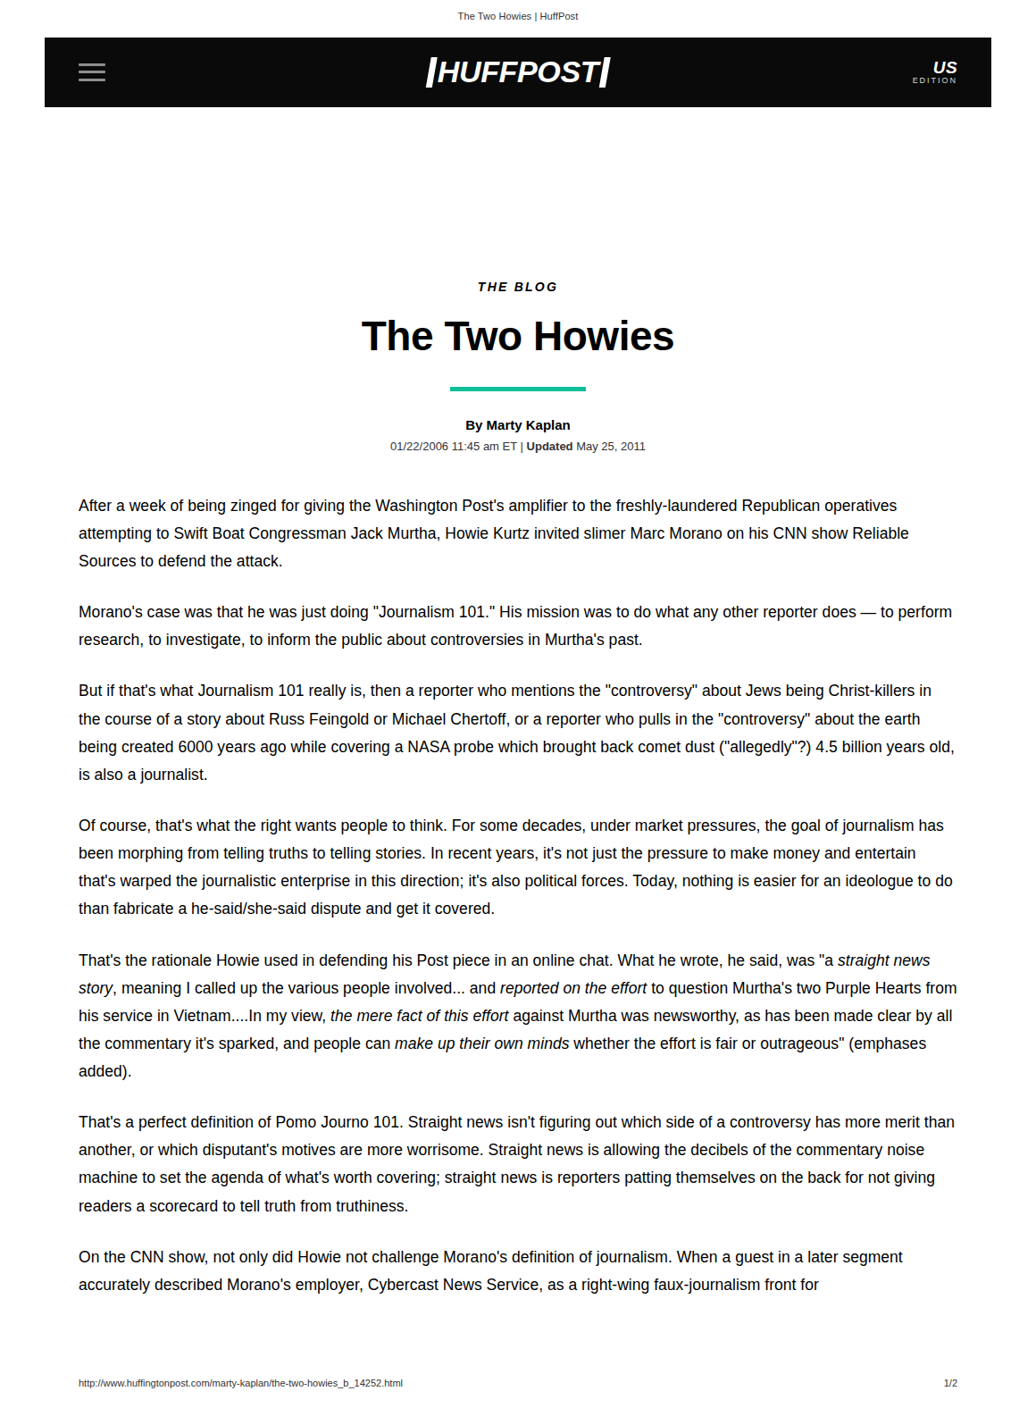The Two Howies | HuffPost
HUFFPOST
US
Edition
The Blog
The Two Howies
By Marty Kaplan
01/22/2006 11:45 am ET | Updated May 25, 2011
After a week of being zinged for giving the Washington Post's amplifier to the freshly-laundered Republican operatives attempting to Swift Boat Congressman Jack Murtha, Howie Kurtz invited slimer Marc Morano on his CNN show Reliable Sources to defend the attack.
Morano's case was that he was just doing "Journalism 101." His mission was to do what any other reporter does — to perform research, to investigate, to inform the public about controversies in Murtha's past.
But if that's what Journalism 101 really is, then a reporter who mentions the "controversy" about Jews being Christ-killers in the course of a story about Russ Feingold or Michael Chertoff, or a reporter who pulls in the "controversy" about the earth being created 6000 years ago while covering a NASA probe which brought back comet dust ("allegedly"?) 4.5 billion years old, is also a journalist.
Of course, that's what the right wants people to think. For some decades, under market pressures, the goal of journalism has been morphing from telling truths to telling stories. In recent years, it's not just the pressure to make money and entertain that's warped the journalistic enterprise in this direction; it's also political forces. Today, nothing is easier for an ideologue to do than fabricate a he-said/she-said dispute and get it covered.
That's the rationale Howie used in defending his Post piece in an online chat. What he wrote, he said, was "a straight news story, meaning I called up the various people involved... and reported on the effort to question Murtha's two Purple Hearts from his service in Vietnam....In my view, the mere fact of this effort against Murtha was newsworthy, as has been made clear by all the commentary it's sparked, and people can make up their own minds whether the effort is fair or outrageous" (emphases added).
That's a perfect definition of Pomo Journo 101. Straight news isn't figuring out which side of a controversy has more merit than another, or which disputant's motives are more worrisome. Straight news is allowing the decibels of the commentary noise machine to set the agenda of what's worth covering; straight news is reporters patting themselves on the back for not giving readers a scorecard to tell truth from truthiness.
On the CNN show, not only did Howie not challenge Morano's definition of journalism. When a guest in a later segment accurately described Morano's employer, Cybercast News Service, as a right-wing faux-journalism front for
http://www.huffingtonpost.com/marty-kaplan/the-two-howies_b_14252.html 1/2